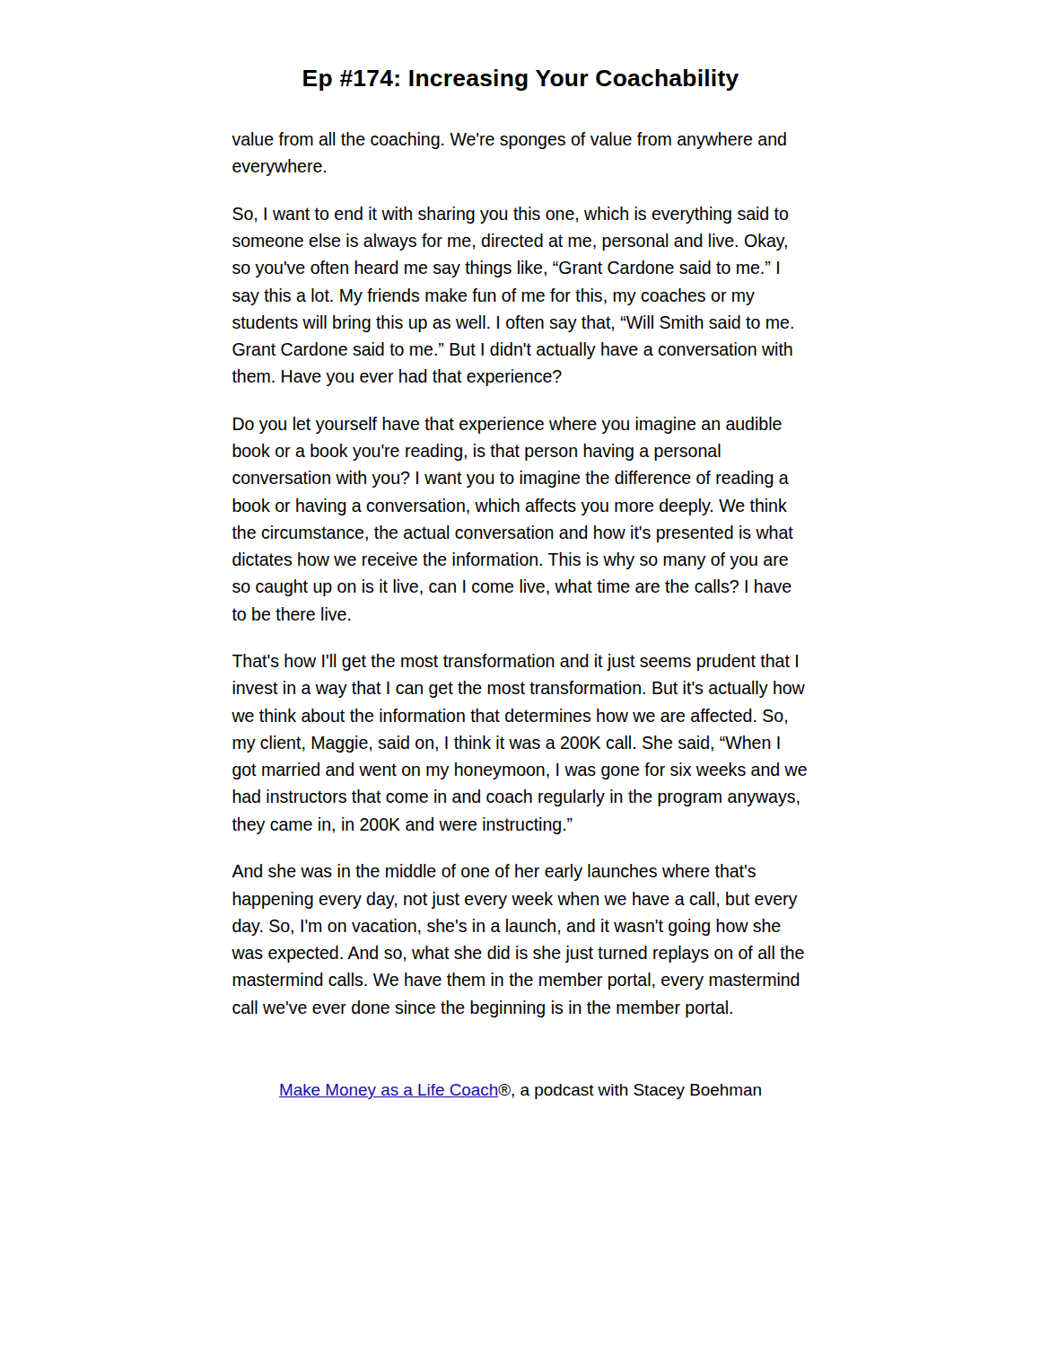Ep #174: Increasing Your Coachability
value from all the coaching. We're sponges of value from anywhere and everywhere.
So, I want to end it with sharing you this one, which is everything said to someone else is always for me, directed at me, personal and live. Okay, so you've often heard me say things like, “Grant Cardone said to me.” I say this a lot. My friends make fun of me for this, my coaches or my students will bring this up as well. I often say that, “Will Smith said to me. Grant Cardone said to me.” But I didn't actually have a conversation with them. Have you ever had that experience?
Do you let yourself have that experience where you imagine an audible book or a book you're reading, is that person having a personal conversation with you? I want you to imagine the difference of reading a book or having a conversation, which affects you more deeply. We think the circumstance, the actual conversation and how it's presented is what dictates how we receive the information. This is why so many of you are so caught up on is it live, can I come live, what time are the calls? I have to be there live.
That's how I'll get the most transformation and it just seems prudent that I invest in a way that I can get the most transformation. But it's actually how we think about the information that determines how we are affected. So, my client, Maggie, said on, I think it was a 200K call. She said, “When I got married and went on my honeymoon, I was gone for six weeks and we had instructors that come in and coach regularly in the program anyways, they came in, in 200K and were instructing.”
And she was in the middle of one of her early launches where that's happening every day, not just every week when we have a call, but every day. So, I'm on vacation, she's in a launch, and it wasn't going how she was expected. And so, what she did is she just turned replays on of all the mastermind calls. We have them in the member portal, every mastermind call we've ever done since the beginning is in the member portal.
Make Money as a Life Coach®, a podcast with Stacey Boehman